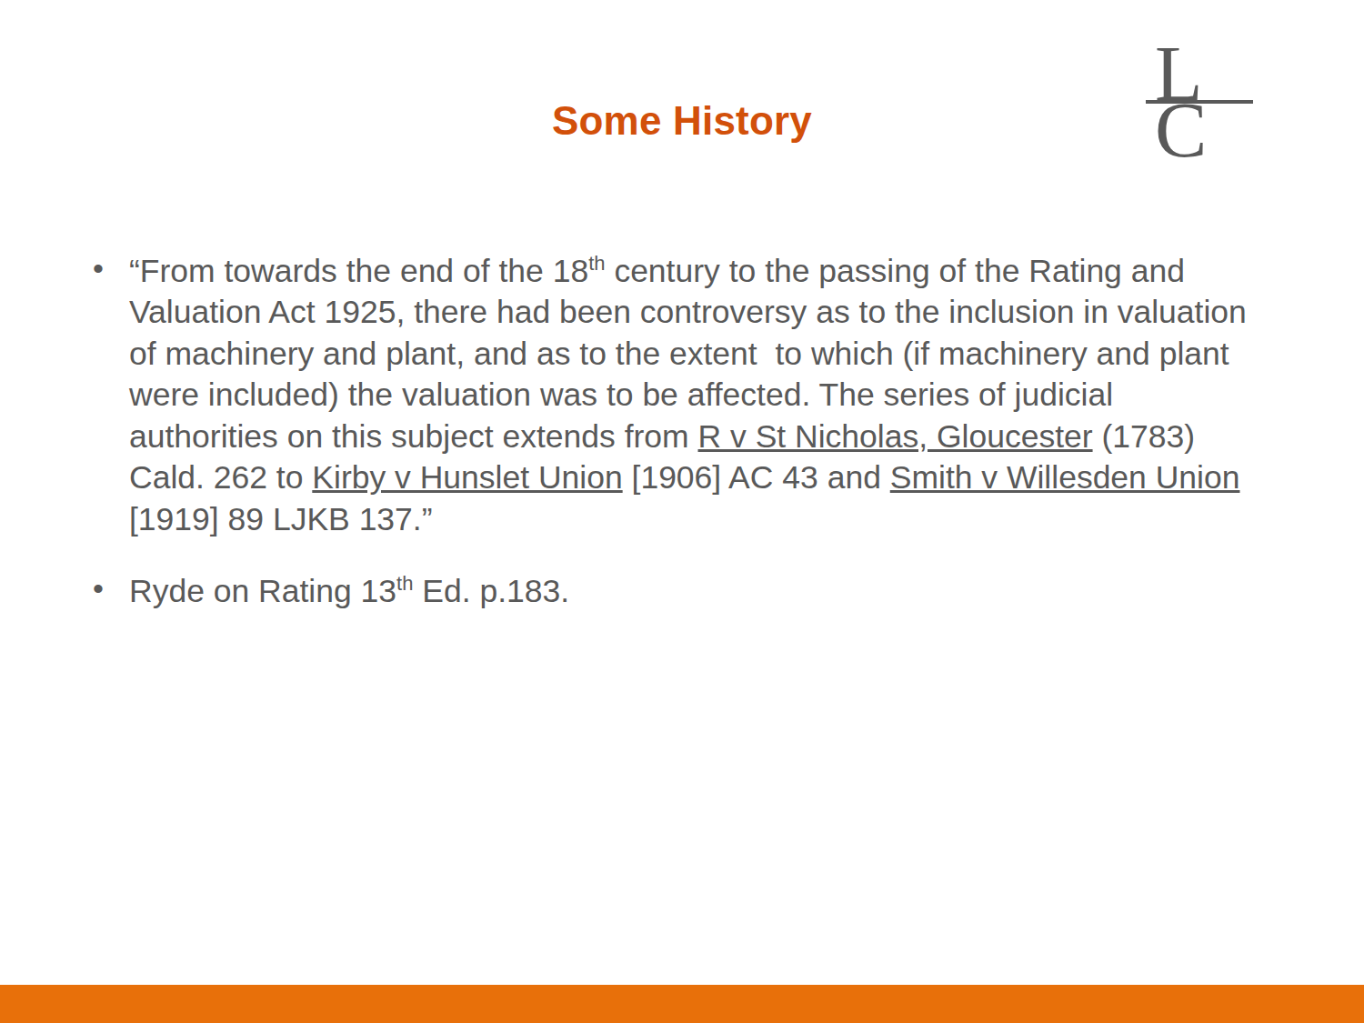L C
Some History
“From towards the end of the 18th century to the passing of the Rating and Valuation Act 1925, there had been controversy as to the inclusion in valuation of machinery and plant, and as to the extent to which (if machinery and plant were included) the valuation was to be affected. The series of judicial authorities on this subject extends from R v St Nicholas, Gloucester (1783) Cald. 262 to Kirby v Hunslet Union [1906] AC 43 and Smith v Willesden Union [1919] 89 LJKB 137.”
Ryde on Rating 13th Ed. p.183.